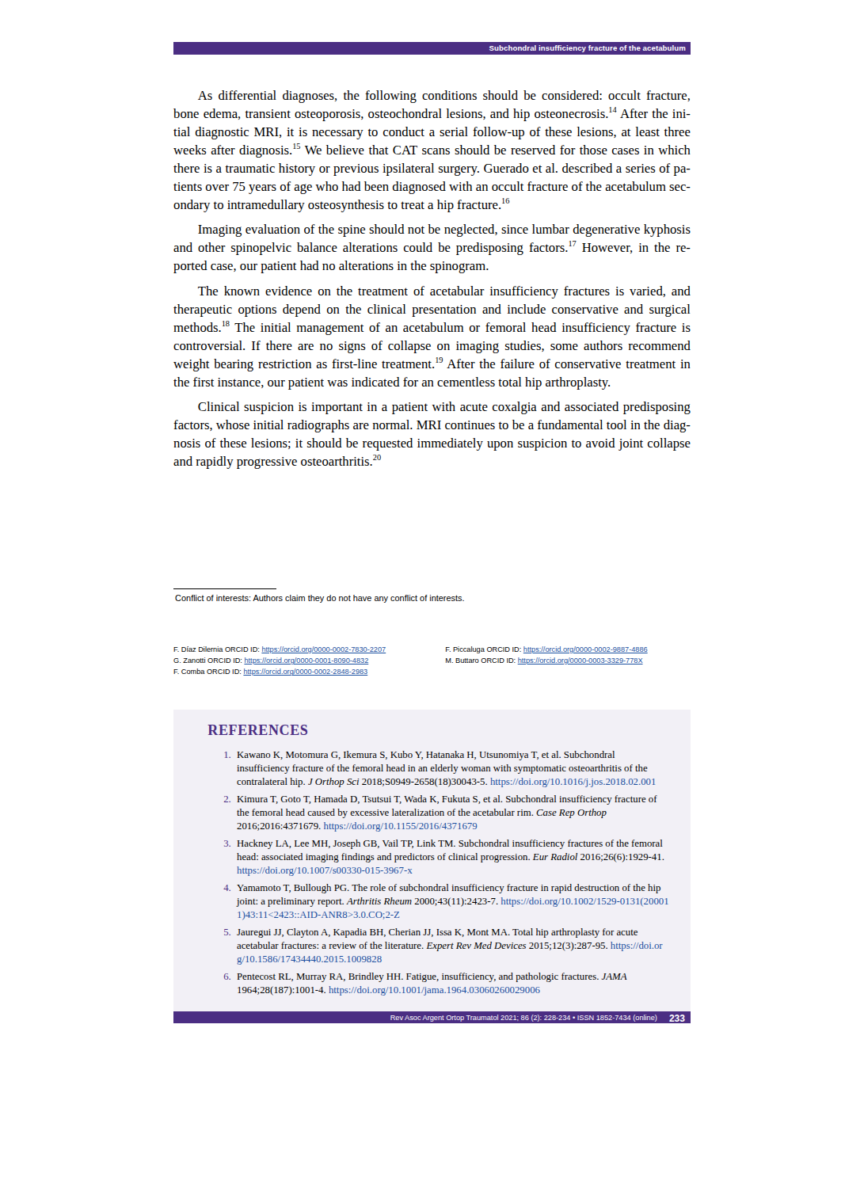Subchondral insufficiency fracture of the acetabulum
As differential diagnoses, the following conditions should be considered: occult fracture, bone edema, transient osteoporosis, osteochondral lesions, and hip osteonecrosis.14 After the initial diagnostic MRI, it is necessary to conduct a serial follow-up of these lesions, at least three weeks after diagnosis.15 We believe that CAT scans should be reserved for those cases in which there is a traumatic history or previous ipsilateral surgery. Guerado et al. described a series of patients over 75 years of age who had been diagnosed with an occult fracture of the acetabulum secondary to intramedullary osteosynthesis to treat a hip fracture.16
Imaging evaluation of the spine should not be neglected, since lumbar degenerative kyphosis and other spinopelvic balance alterations could be predisposing factors.17 However, in the reported case, our patient had no alterations in the spinogram.
The known evidence on the treatment of acetabular insufficiency fractures is varied, and therapeutic options depend on the clinical presentation and include conservative and surgical methods.18 The initial management of an acetabulum or femoral head insufficiency fracture is controversial. If there are no signs of collapse on imaging studies, some authors recommend weight bearing restriction as first-line treatment.19 After the failure of conservative treatment in the first instance, our patient was indicated for an cementless total hip arthroplasty.
Clinical suspicion is important in a patient with acute coxalgia and associated predisposing factors, whose initial radiographs are normal. MRI continues to be a fundamental tool in the diagnosis of these lesions; it should be requested immediately upon suspicion to avoid joint collapse and rapidly progressive osteoarthritis.20
Conflict of interests: Authors claim they do not have any conflict of interests.
F. Díaz Dilernia ORCID ID: https://orcid.org/0000-0002-7830-2207
G. Zanotti ORCID ID: https://orcid.org/0000-0001-8090-4832
F. Comba ORCID ID: https://orcid.org/0000-0002-2848-2983
F. Piccaluga ORCID ID: https://orcid.org/0000-0002-9887-4886
M. Buttaro ORCID ID: https://orcid.org/0000-0003-3329-778X
REFERENCES
Kawano K, Motomura G, Ikemura S, Kubo Y, Hatanaka H, Utsunomiya T, et al. Subchondral insufficiency fracture of the femoral head in an elderly woman with symptomatic osteoarthritis of the contralateral hip. J Orthop Sci 2018;S0949-2658(18)30043-5. https://doi.org/10.1016/j.jos.2018.02.001
Kimura T, Goto T, Hamada D, Tsutsui T, Wada K, Fukuta S, et al. Subchondral insufficiency fracture of the femoral head caused by excessive lateralization of the acetabular rim. Case Rep Orthop 2016;2016:4371679. https://doi.org/10.1155/2016/4371679
Hackney LA, Lee MH, Joseph GB, Vail TP, Link TM. Subchondral insufficiency fractures of the femoral head: associated imaging findings and predictors of clinical progression. Eur Radiol 2016;26(6):1929-41. https://doi.org/10.1007/s00330-015-3967-x
Yamamoto T, Bullough PG. The role of subchondral insufficiency fracture in rapid destruction of the hip joint: a preliminary report. Arthritis Rheum 2000;43(11):2423-7. https://doi.org/10.1002/1529-0131(200011)43:11<2423::AID-ANR8>3.0.CO;2-Z
Jauregui JJ, Clayton A, Kapadia BH, Cherian JJ, Issa K, Mont MA. Total hip arthroplasty for acute acetabular fractures: a review of the literature. Expert Rev Med Devices 2015;12(3):287-95. https://doi.org/10.1586/17434440.2015.1009828
Pentecost RL, Murray RA, Brindley HH. Fatigue, insufficiency, and pathologic fractures. JAMA 1964;28(187):1001-4. https://doi.org/10.1001/jama.1964.03060260029006
Rev Asoc Argent Ortop Traumatol 2021; 86 (2): 228-234 • ISSN 1852-7434 (online)
233